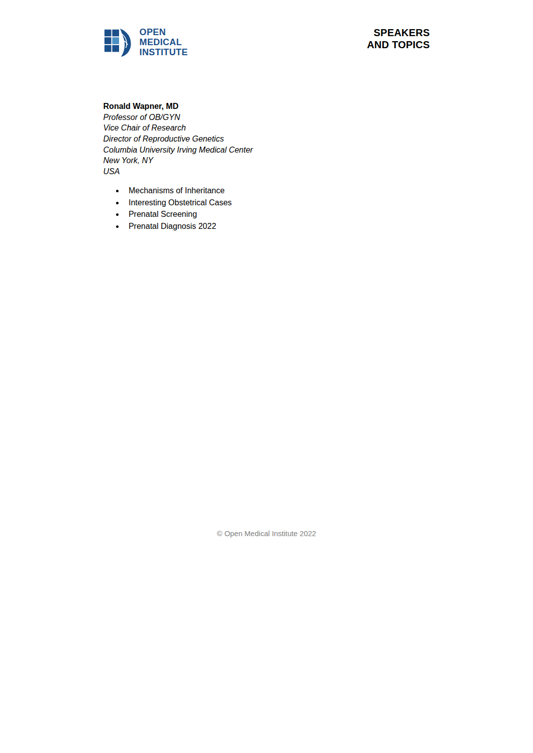Open Medical Institute
Speakers
and Topics
Ronald Wapner, MD
Professor of OB/GYN Vice Chair of Research Director of Reproductive Genetics Columbia University Irving Medical Center New York, NY USA
Mechanisms of Inheritance
Interesting Obstetrical Cases
Prenatal Screening
Prenatal Diagnosis 2022
© Open Medical Institute 2022